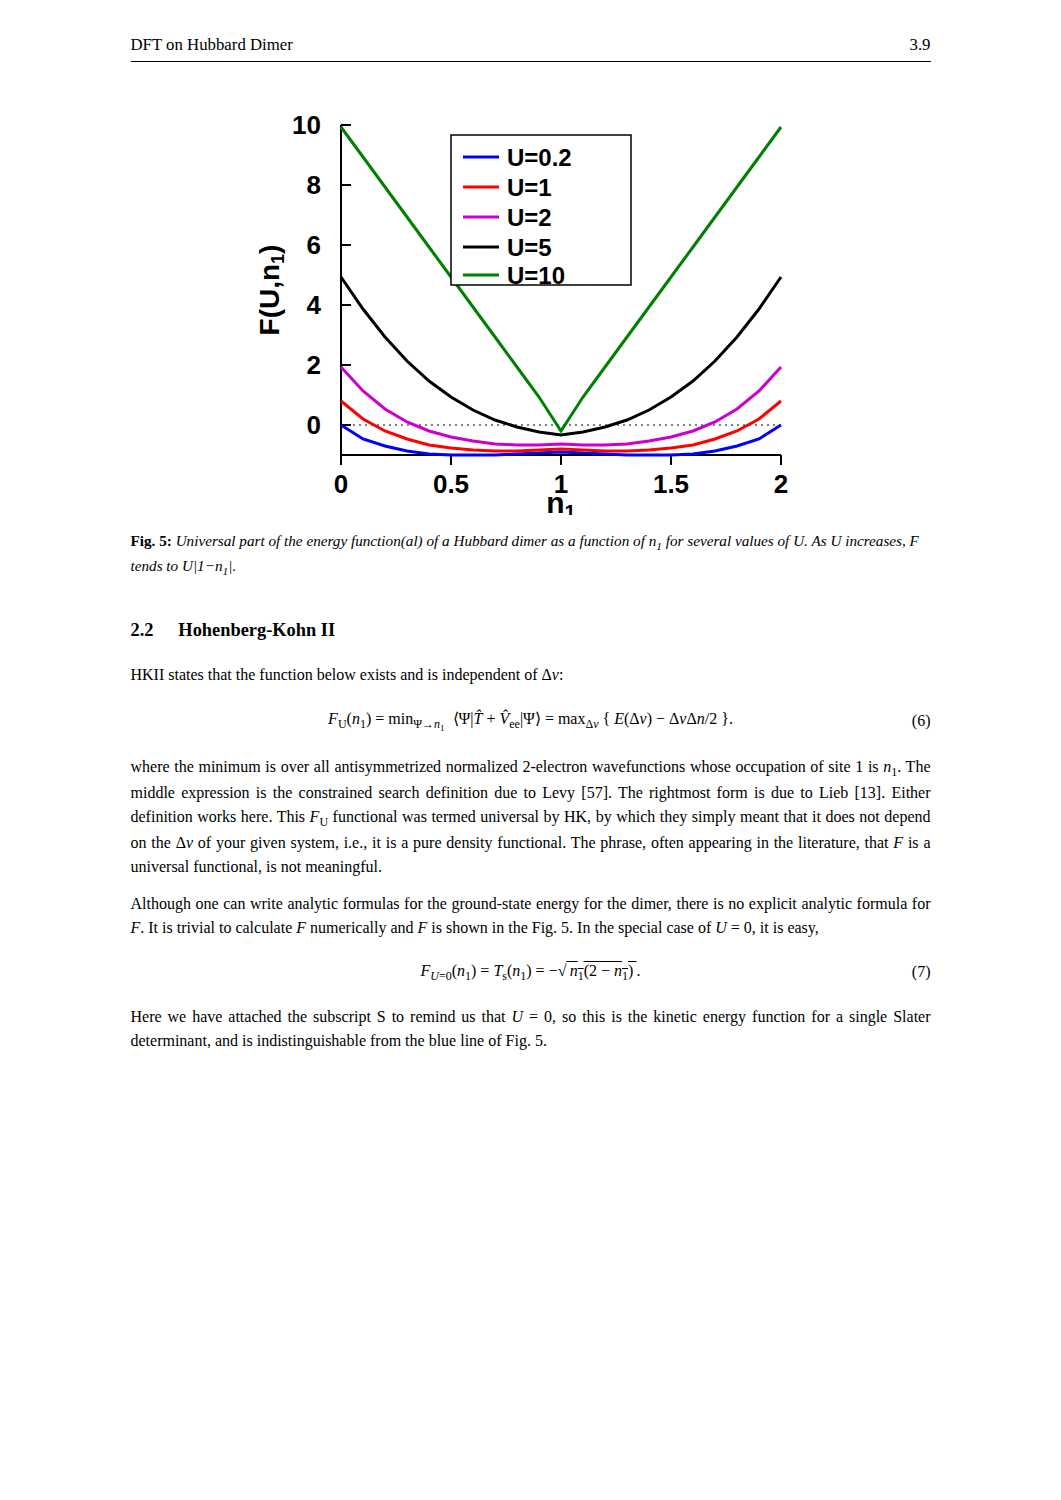DFT on Hubbard Dimer 3.9
0 2 4 6 8 10 0 0.5 1 1.5 2 n1 F(U,n1) U=0.2 U=1 U=2 U=5 U=10
Fig. 5: Universal part of the energy function(al) of a Hubbard dimer as a function of n1 for several values of U. As U increases, F tends to U|1−n1|.
2.2 Hohenberg-Kohn II
HKII states that the function below exists and is independent of Δv:
FU(n1) = minΨ→n1 ⟨Ψ|T̂ + V̂ee|Ψ⟩ = maxΔv { E(Δv) − Δv Δn/2 }.
(6)
where the minimum is over all antisymmetrized normalized 2-electron wavefunctions whose occupation of site 1 is n1. The middle expression is the constrained search definition due to Levy [57]. The rightmost form is due to Lieb [13]. Either definition works here. This FU functional was termed universal by HK, by which they simply meant that it does not depend on the Δv of your given system, i.e., it is a pure density functional. The phrase, often appearing in the literature, that F is a universal functional, is not meaningful.
Although one can write analytic formulas for the ground-state energy for the dimer, there is no explicit analytic formula for F. It is trivial to calculate F numerically and F is shown in the Fig. 5. In the special case of U = 0, it is easy,
FU=0(n1) = Ts(n1) = −√ n1(2 − n1) .
(7)
Here we have attached the subscript S to remind us that U = 0, so this is the kinetic energy function for a single Slater determinant, and is indistinguishable from the blue line of Fig. 5.